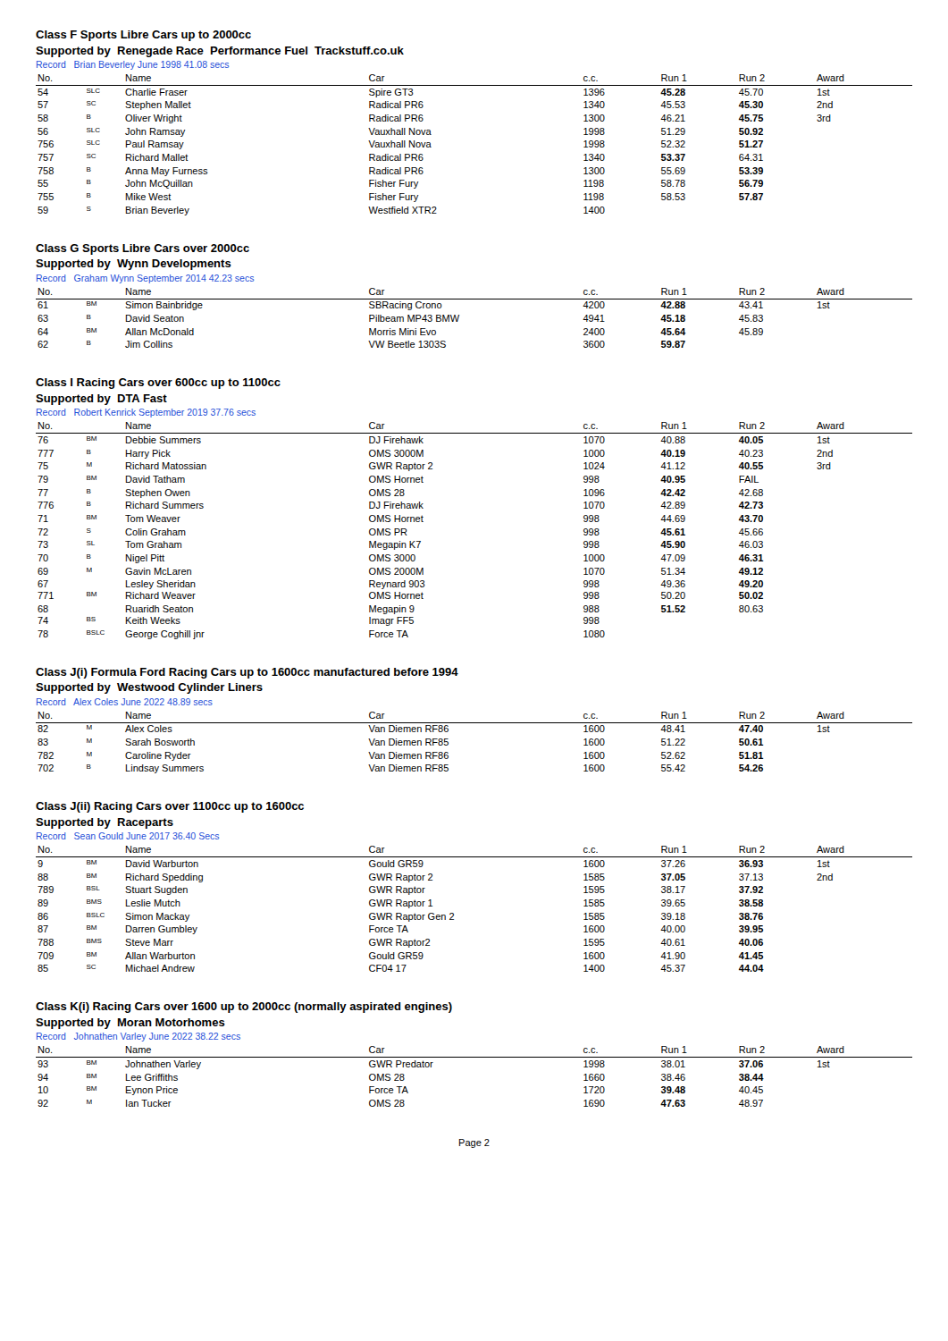Class F Sports Libre Cars up to 2000cc
Supported by Renegade Race Performance Fuel Trackstuff.co.uk
Record Brian Beverley June 1998 41.08 secs
| No. | | Name | Car | c.c. | Run 1 | Run 2 | Award |
| --- | --- | --- | --- | --- | --- | --- | --- |
| 54 | SLC | Charlie Fraser | Spire GT3 | 1396 | 45.28 | 45.70 | 1st |
| 57 | SC | Stephen Mallet | Radical PR6 | 1340 | 45.53 | 45.30 | 2nd |
| 58 | B | Oliver Wright | Radical PR6 | 1300 | 46.21 | 45.75 | 3rd |
| 56 | SLC | John Ramsay | Vauxhall Nova | 1998 | 51.29 | 50.92 | |
| 756 | SLC | Paul Ramsay | Vauxhall Nova | 1998 | 52.32 | 51.27 | |
| 757 | SC | Richard Mallet | Radical PR6 | 1340 | 53.37 | 64.31 | |
| 758 | B | Anna May Furness | Radical PR6 | 1300 | 55.69 | 53.39 | |
| 55 | B | John McQuillan | Fisher Fury | 1198 | 58.78 | 56.79 | |
| 755 | B | Mike West | Fisher Fury | 1198 | 58.53 | 57.87 | |
| 59 | S | Brian Beverley | Westfield XTR2 | 1400 | | | |
Class G Sports Libre Cars over 2000cc
Supported by Wynn Developments
Record Graham Wynn September 2014 42.23 secs
| No. | | Name | Car | c.c. | Run 1 | Run 2 | Award |
| --- | --- | --- | --- | --- | --- | --- | --- |
| 61 | BM | Simon Bainbridge | SBRacing Crono | 4200 | 42.88 | 43.41 | 1st |
| 63 | B | David Seaton | Pilbeam MP43 BMW | 4941 | 45.18 | 45.83 | |
| 64 | BM | Allan McDonald | Morris Mini Evo | 2400 | 45.64 | 45.89 | |
| 62 | B | Jim Collins | VW Beetle 1303S | 3600 | 59.87 | | |
Class I Racing Cars over 600cc up to 1100cc
Supported by DTA Fast
Record Robert Kenrick September 2019 37.76 secs
| No. | | Name | Car | c.c. | Run 1 | Run 2 | Award |
| --- | --- | --- | --- | --- | --- | --- | --- |
| 76 | BM | Debbie Summers | DJ Firehawk | 1070 | 40.88 | 40.05 | 1st |
| 777 | B | Harry Pick | OMS 3000M | 1000 | 40.19 | 40.23 | 2nd |
| 75 | M | Richard Matossian | GWR Raptor 2 | 1024 | 41.12 | 40.55 | 3rd |
| 79 | BM | David Tatham | OMS Hornet | 998 | 40.95 | FAIL | |
| 77 | B | Stephen Owen | OMS 28 | 1096 | 42.42 | 42.68 | |
| 776 | B | Richard Summers | DJ Firehawk | 1070 | 42.89 | 42.73 | |
| 71 | BM | Tom Weaver | OMS Hornet | 998 | 44.69 | 43.70 | |
| 72 | S | Colin Graham | OMS PR | 998 | 45.61 | 45.66 | |
| 73 | SL | Tom Graham | Megapin K7 | 998 | 45.90 | 46.03 | |
| 70 | B | Nigel Pitt | OMS 3000 | 1000 | 47.09 | 46.31 | |
| 69 | M | Gavin McLaren | OMS 2000M | 1070 | 51.34 | 49.12 | |
| 67 | | Lesley Sheridan | Reynard 903 | 998 | 49.36 | 49.20 | |
| 771 | BM | Richard Weaver | OMS Hornet | 998 | 50.20 | 50.02 | |
| 68 | | Ruaridh Seaton | Megapin 9 | 988 | 51.52 | 80.63 | |
| 74 | BS | Keith Weeks | Imagr FF5 | 998 | | | |
| 78 | BSLC | George Coghill jnr | Force TA | 1080 | | | |
Class J(i) Formula Ford Racing Cars up to 1600cc manufactured before 1994
Supported by Westwood Cylinder Liners
Record Alex Coles June 2022 48.89 secs
| No. | | Name | Car | c.c. | Run 1 | Run 2 | Award |
| --- | --- | --- | --- | --- | --- | --- | --- |
| 82 | M | Alex Coles | Van Diemen RF86 | 1600 | 48.41 | 47.40 | 1st |
| 83 | M | Sarah Bosworth | Van Diemen RF85 | 1600 | 51.22 | 50.61 | |
| 782 | M | Caroline Ryder | Van Diemen RF86 | 1600 | 52.62 | 51.81 | |
| 702 | B | Lindsay Summers | Van Diemen RF85 | 1600 | 55.42 | 54.26 | |
Class J(ii) Racing Cars over 1100cc up to 1600cc
Supported by Raceparts
Record Sean Gould June 2017 36.40 Secs
| No. | | Name | Car | c.c. | Run 1 | Run 2 | Award |
| --- | --- | --- | --- | --- | --- | --- | --- |
| 9 | BM | David Warburton | Gould GR59 | 1600 | 37.26 | 36.93 | 1st |
| 88 | BM | Richard Spedding | GWR Raptor 2 | 1585 | 37.05 | 37.13 | 2nd |
| 789 | BSL | Stuart Sugden | GWR Raptor | 1595 | 38.17 | 37.92 | |
| 89 | BMS | Leslie Mutch | GWR Raptor 1 | 1585 | 39.65 | 38.58 | |
| 86 | BSLC | Simon Mackay | GWR Raptor Gen 2 | 1585 | 39.18 | 38.76 | |
| 87 | BM | Darren Gumbley | Force TA | 1600 | 40.00 | 39.95 | |
| 788 | BMS | Steve Marr | GWR Raptor2 | 1595 | 40.61 | 40.06 | |
| 709 | BM | Allan Warburton | Gould GR59 | 1600 | 41.90 | 41.45 | |
| 85 | SC | Michael Andrew | CF04 17 | 1400 | 45.37 | 44.04 | |
Class K(i) Racing Cars over 1600 up to 2000cc (normally aspirated engines)
Supported by Moran Motorhomes
Record Johnathen Varley June 2022 38.22 secs
| No. | | Name | Car | c.c. | Run 1 | Run 2 | Award |
| --- | --- | --- | --- | --- | --- | --- | --- |
| 93 | BM | Johnathen Varley | GWR Predator | 1998 | 38.01 | 37.06 | 1st |
| 94 | BM | Lee Griffiths | OMS 28 | 1660 | 38.46 | 38.44 | |
| 10 | BM | Eynon Price | Force TA | 1720 | 39.48 | 40.45 | |
| 92 | M | Ian Tucker | OMS 28 | 1690 | 47.63 | 48.97 | |
Page 2